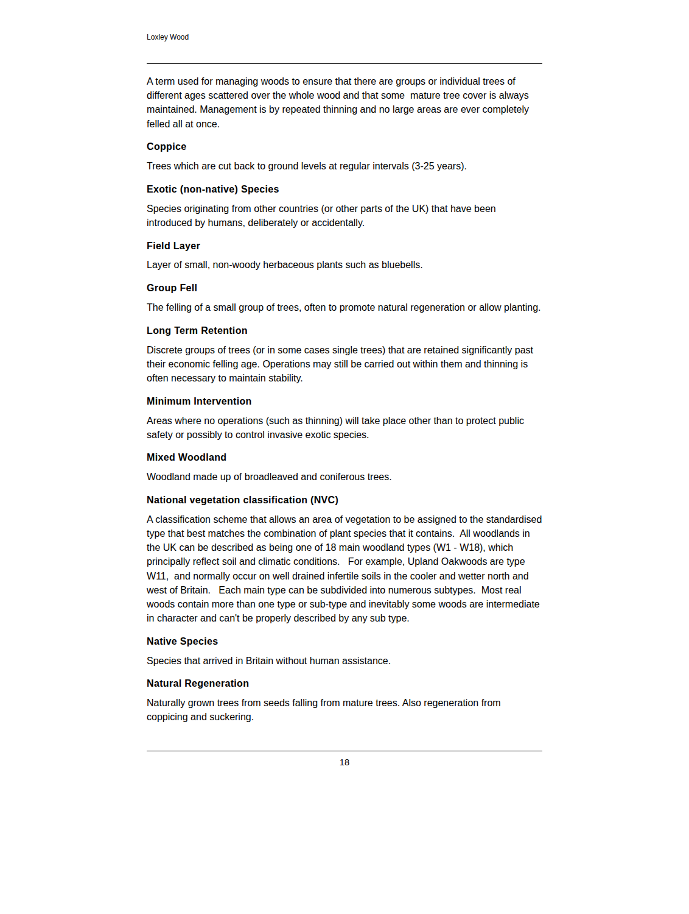Loxley Wood
A term used for managing woods to ensure that there are groups or individual trees of different ages scattered over the whole wood and that some mature tree cover is always maintained. Management is by repeated thinning and no large areas are ever completely felled all at once.
Coppice
Trees which are cut back to ground levels at regular intervals (3-25 years).
Exotic (non-native) Species
Species originating from other countries (or other parts of the UK) that have been introduced by humans, deliberately or accidentally.
Field Layer
Layer of small, non-woody herbaceous plants such as bluebells.
Group Fell
The felling of a small group of trees, often to promote natural regeneration or allow planting.
Long Term Retention
Discrete groups of trees (or in some cases single trees) that are retained significantly past their economic felling age. Operations may still be carried out within them and thinning is often necessary to maintain stability.
Minimum Intervention
Areas where no operations (such as thinning) will take place other than to protect public safety or possibly to control invasive exotic species.
Mixed Woodland
Woodland made up of broadleaved and coniferous trees.
National vegetation classification (NVC)
A classification scheme that allows an area of vegetation to be assigned to the standardised type that best matches the combination of plant species that it contains. All woodlands in the UK can be described as being one of 18 main woodland types (W1 - W18), which principally reflect soil and climatic conditions. For example, Upland Oakwoods are type W11, and normally occur on well drained infertile soils in the cooler and wetter north and west of Britain. Each main type can be subdivided into numerous subtypes. Most real woods contain more than one type or sub-type and inevitably some woods are intermediate in character and can't be properly described by any sub type.
Native Species
Species that arrived in Britain without human assistance.
Natural Regeneration
Naturally grown trees from seeds falling from mature trees. Also regeneration from coppicing and suckering.
18